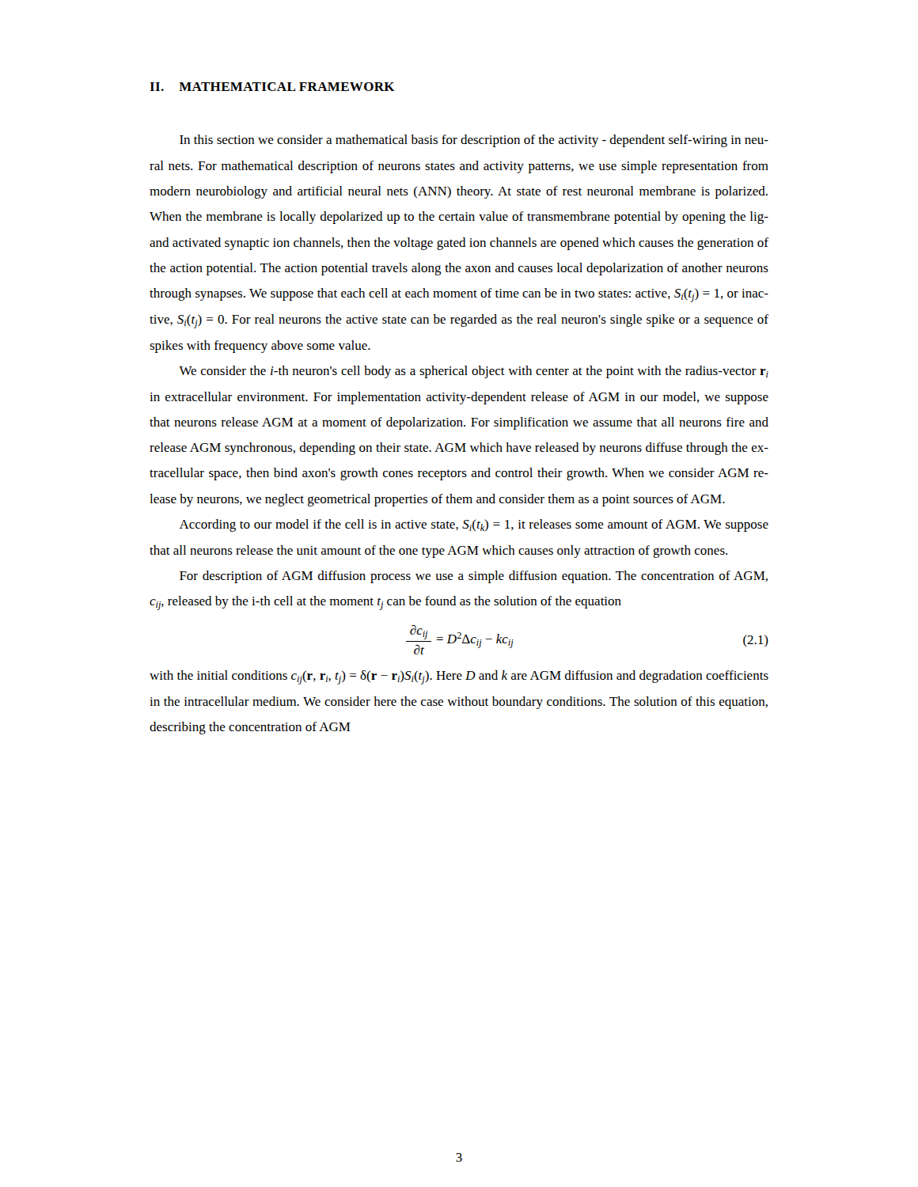II. MATHEMATICAL FRAMEWORK
In this section we consider a mathematical basis for description of the activity - dependent self-wiring in neural nets. For mathematical description of neurons states and activity patterns, we use simple representation from modern neurobiology and artificial neural nets (ANN) theory. At state of rest neuronal membrane is polarized. When the membrane is locally depolarized up to the certain value of transmembrane potential by opening the ligand activated synaptic ion channels, then the voltage gated ion channels are opened which causes the generation of the action potential. The action potential travels along the axon and causes local depolarization of another neurons through synapses. We suppose that each cell at each moment of time can be in two states: active, Si(tj) = 1, or inactive, Si(tj) = 0. For real neurons the active state can be regarded as the real neuron's single spike or a sequence of spikes with frequency above some value.
We consider the i-th neuron's cell body as a spherical object with center at the point with the radius-vector ri in extracellular environment. For implementation activity-dependent release of AGM in our model, we suppose that neurons release AGM at a moment of depolarization. For simplification we assume that all neurons fire and release AGM synchronous, depending on their state. AGM which have released by neurons diffuse through the extracellular space, then bind axon's growth cones receptors and control their growth. When we consider AGM release by neurons, we neglect geometrical properties of them and consider them as a point sources of AGM.
According to our model if the cell is in active state, Si(tk) = 1, it releases some amount of AGM. We suppose that all neurons release the unit amount of the one type AGM which causes only attraction of growth cones.
For description of AGM diffusion process we use a simple diffusion equation. The concentration of AGM, cij, released by the i-th cell at the moment tj can be found as the solution of the equation
∂cij∂t = D2Δcij − kcij (2.1)
with the initial conditions cij(r, ri, tj) = δ(r − ri)Si(tj). Here D and k are AGM diffusion and degradation coefficients in the intracellular medium. We consider here the case without boundary conditions. The solution of this equation, describing the concentration of AGM
3